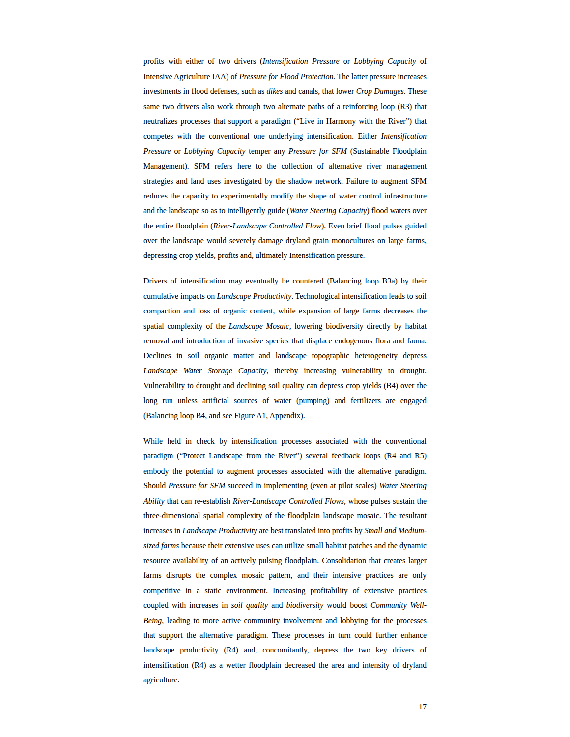profits with either of two drivers (Intensification Pressure or Lobbying Capacity of Intensive Agriculture IAA) of Pressure for Flood Protection. The latter pressure increases investments in flood defenses, such as dikes and canals, that lower Crop Damages. These same two drivers also work through two alternate paths of a reinforcing loop (R3) that neutralizes processes that support a paradigm (“Live in Harmony with the River”) that competes with the conventional one underlying intensification. Either Intensification Pressure or Lobbying Capacity temper any Pressure for SFM (Sustainable Floodplain Management). SFM refers here to the collection of alternative river management strategies and land uses investigated by the shadow network. Failure to augment SFM reduces the capacity to experimentally modify the shape of water control infrastructure and the landscape so as to intelligently guide (Water Steering Capacity) flood waters over the entire floodplain (River-Landscape Controlled Flow). Even brief flood pulses guided over the landscape would severely damage dryland grain monocultures on large farms, depressing crop yields, profits and, ultimately Intensification pressure.
Drivers of intensification may eventually be countered (Balancing loop B3a) by their cumulative impacts on Landscape Productivity. Technological intensification leads to soil compaction and loss of organic content, while expansion of large farms decreases the spatial complexity of the Landscape Mosaic, lowering biodiversity directly by habitat removal and introduction of invasive species that displace endogenous flora and fauna. Declines in soil organic matter and landscape topographic heterogeneity depress Landscape Water Storage Capacity, thereby increasing vulnerability to drought. Vulnerability to drought and declining soil quality can depress crop yields (B4) over the long run unless artificial sources of water (pumping) and fertilizers are engaged (Balancing loop B4, and see Figure A1, Appendix).
While held in check by intensification processes associated with the conventional paradigm (“Protect Landscape from the River”) several feedback loops (R4 and R5) embody the potential to augment processes associated with the alternative paradigm. Should Pressure for SFM succeed in implementing (even at pilot scales) Water Steering Ability that can re-establish River-Landscape Controlled Flows, whose pulses sustain the three-dimensional spatial complexity of the floodplain landscape mosaic. The resultant increases in Landscape Productivity are best translated into profits by Small and Medium-sized farms because their extensive uses can utilize small habitat patches and the dynamic resource availability of an actively pulsing floodplain. Consolidation that creates larger farms disrupts the complex mosaic pattern, and their intensive practices are only competitive in a static environment. Increasing profitability of extensive practices coupled with increases in soil quality and biodiversity would boost Community Well-Being, leading to more active community involvement and lobbying for the processes that support the alternative paradigm. These processes in turn could further enhance landscape productivity (R4) and, concomitantly, depress the two key drivers of intensification (R4) as a wetter floodplain decreased the area and intensity of dryland agriculture.
17